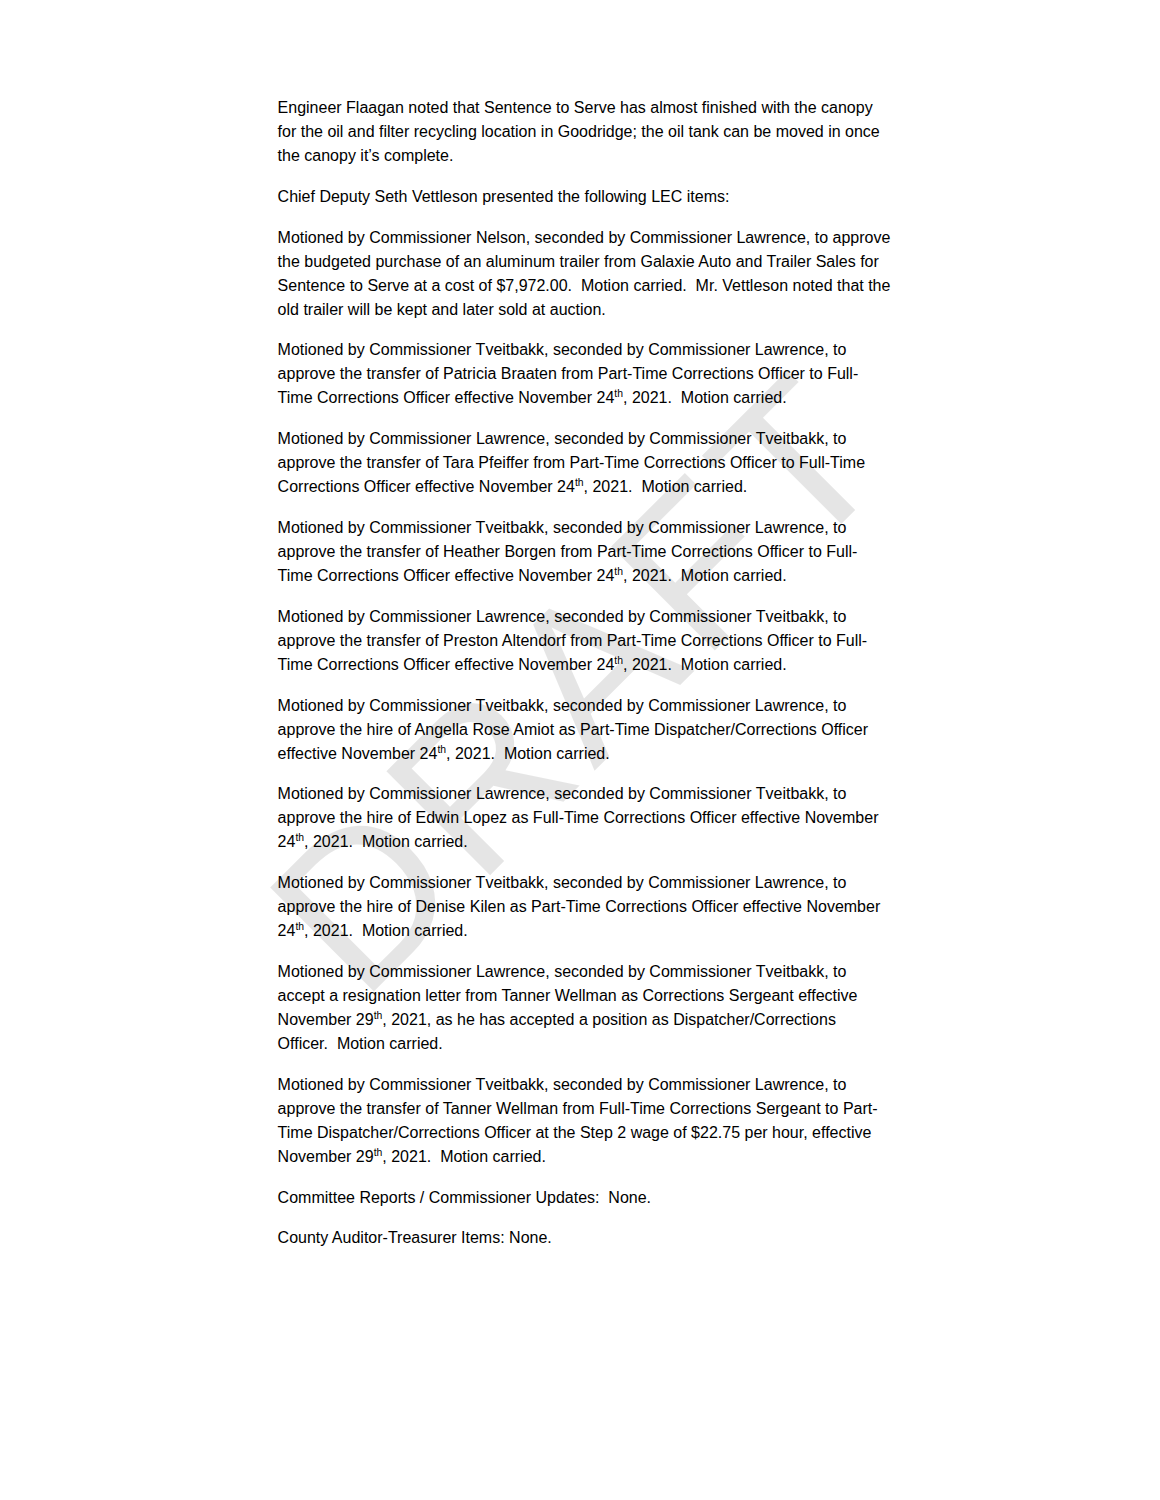DRAFT
Engineer Flaagan noted that Sentence to Serve has almost finished with the canopy for the oil and filter recycling location in Goodridge; the oil tank can be moved in once the canopy it’s complete.
Chief Deputy Seth Vettleson presented the following LEC items:
Motioned by Commissioner Nelson, seconded by Commissioner Lawrence, to approve the budgeted purchase of an aluminum trailer from Galaxie Auto and Trailer Sales for Sentence to Serve at a cost of $7,972.00. Motion carried. Mr. Vettleson noted that the old trailer will be kept and later sold at auction.
Motioned by Commissioner Tveitbakk, seconded by Commissioner Lawrence, to approve the transfer of Patricia Braaten from Part-Time Corrections Officer to Full-Time Corrections Officer effective November 24th, 2021. Motion carried.
Motioned by Commissioner Lawrence, seconded by Commissioner Tveitbakk, to approve the transfer of Tara Pfeiffer from Part-Time Corrections Officer to Full-Time Corrections Officer effective November 24th, 2021. Motion carried.
Motioned by Commissioner Tveitbakk, seconded by Commissioner Lawrence, to approve the transfer of Heather Borgen from Part-Time Corrections Officer to Full-Time Corrections Officer effective November 24th, 2021. Motion carried.
Motioned by Commissioner Lawrence, seconded by Commissioner Tveitbakk, to approve the transfer of Preston Altendorf from Part-Time Corrections Officer to Full-Time Corrections Officer effective November 24th, 2021. Motion carried.
Motioned by Commissioner Tveitbakk, seconded by Commissioner Lawrence, to approve the hire of Angella Rose Amiot as Part-Time Dispatcher/Corrections Officer effective November 24th, 2021. Motion carried.
Motioned by Commissioner Lawrence, seconded by Commissioner Tveitbakk, to approve the hire of Edwin Lopez as Full-Time Corrections Officer effective November 24th, 2021. Motion carried.
Motioned by Commissioner Tveitbakk, seconded by Commissioner Lawrence, to approve the hire of Denise Kilen as Part-Time Corrections Officer effective November 24th, 2021. Motion carried.
Motioned by Commissioner Lawrence, seconded by Commissioner Tveitbakk, to accept a resignation letter from Tanner Wellman as Corrections Sergeant effective November 29th, 2021, as he has accepted a position as Dispatcher/Corrections Officer. Motion carried.
Motioned by Commissioner Tveitbakk, seconded by Commissioner Lawrence, to approve the transfer of Tanner Wellman from Full-Time Corrections Sergeant to Part-Time Dispatcher/Corrections Officer at the Step 2 wage of $22.75 per hour, effective November 29th, 2021. Motion carried.
Committee Reports / Commissioner Updates: None.
County Auditor-Treasurer Items: None.